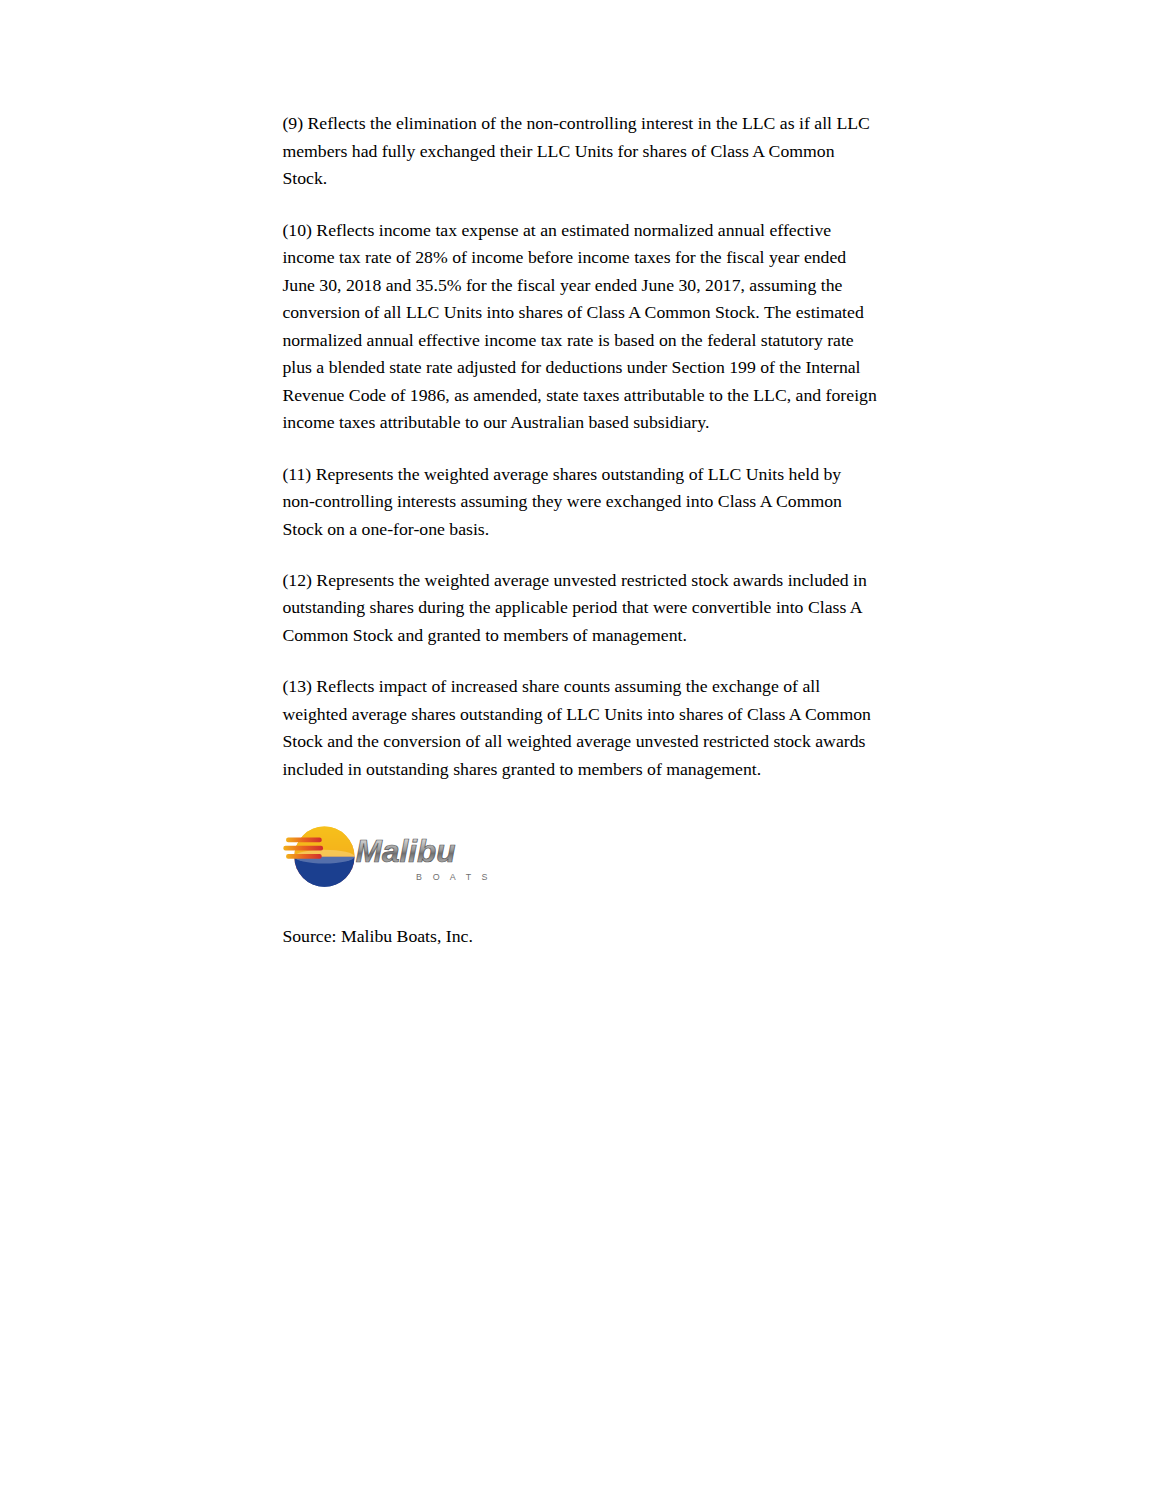(9) Reflects the elimination of the non-controlling interest in the LLC as if all LLC members had fully exchanged their LLC Units for shares of Class A Common Stock.
(10) Reflects income tax expense at an estimated normalized annual effective income tax rate of 28% of income before income taxes for the fiscal year ended June 30, 2018 and 35.5% for the fiscal year ended June 30, 2017, assuming the conversion of all LLC Units into shares of Class A Common Stock. The estimated normalized annual effective income tax rate is based on the federal statutory rate plus a blended state rate adjusted for deductions under Section 199 of the Internal Revenue Code of 1986, as amended, state taxes attributable to the LLC, and foreign income taxes attributable to our Australian based subsidiary.
(11) Represents the weighted average shares outstanding of LLC Units held by non-controlling interests assuming they were exchanged into Class A Common Stock on a one-for-one basis.
(12) Represents the weighted average unvested restricted stock awards included in outstanding shares during the applicable period that were convertible into Class A Common Stock and granted to members of management.
(13) Reflects impact of increased share counts assuming the exchange of all weighted average shares outstanding of LLC Units into shares of Class A Common Stock and the conversion of all weighted average unvested restricted stock awards included in outstanding shares granted to members of management.
Malibu B O A T S
Source: Malibu Boats, Inc.